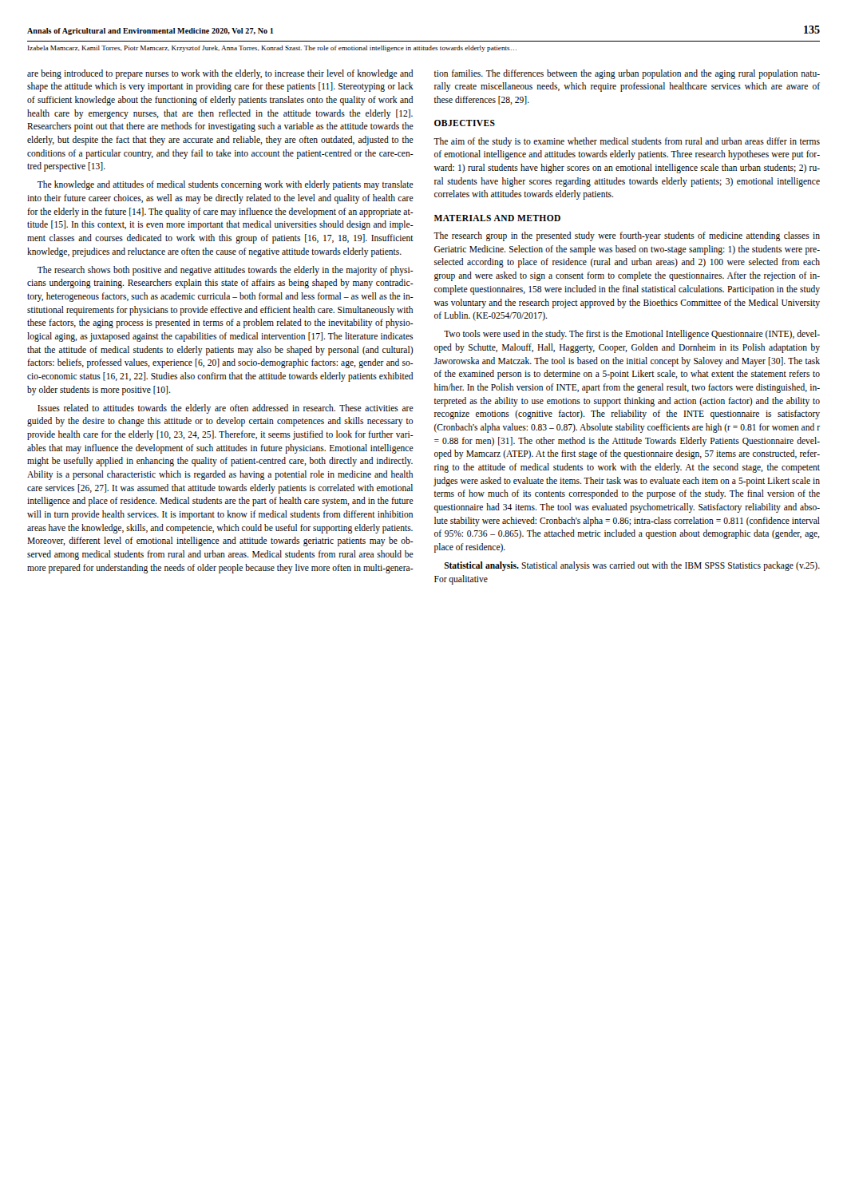Annals of Agricultural and Environmental Medicine 2020, Vol 27, No 1 135
Izabela Mamcarz, Kamil Torres, Piotr Mamcarz, Krzysztof Jurek, Anna Torres, Konrad Szast. The role of emotional intelligence in attitudes towards elderly patients…
are being introduced to prepare nurses to work with the elderly, to increase their level of knowledge and shape the attitude which is very important in providing care for these patients [11]. Stereotyping or lack of sufficient knowledge about the functioning of elderly patients translates onto the quality of work and health care by emergency nurses, that are then reflected in the attitude towards the elderly [12]. Researchers point out that there are methods for investigating such a variable as the attitude towards the elderly, but despite the fact that they are accurate and reliable, they are often outdated, adjusted to the conditions of a particular country, and they fail to take into account the patient-centred or the care-centred perspective [13].
The knowledge and attitudes of medical students concerning work with elderly patients may translate into their future career choices, as well as may be directly related to the level and quality of health care for the elderly in the future [14]. The quality of care may influence the development of an appropriate attitude [15]. In this context, it is even more important that medical universities should design and implement classes and courses dedicated to work with this group of patients [16, 17, 18, 19]. Insufficient knowledge, prejudices and reluctance are often the cause of negative attitude towards elderly patients.
The research shows both positive and negative attitudes towards the elderly in the majority of physicians undergoing training. Researchers explain this state of affairs as being shaped by many contradictory, heterogeneous factors, such as academic curricula – both formal and less formal – as well as the institutional requirements for physicians to provide effective and efficient health care. Simultaneously with these factors, the aging process is presented in terms of a problem related to the inevitability of physiological aging, as juxtaposed against the capabilities of medical intervention [17]. The literature indicates that the attitude of medical students to elderly patients may also be shaped by personal (and cultural) factors: beliefs, professed values, experience [6, 20] and socio-demographic factors: age, gender and socio-economic status [16, 21, 22]. Studies also confirm that the attitude towards elderly patients exhibited by older students is more positive [10].
Issues related to attitudes towards the elderly are often addressed in research. These activities are guided by the desire to change this attitude or to develop certain competences and skills necessary to provide health care for the elderly [10, 23, 24, 25]. Therefore, it seems justified to look for further variables that may influence the development of such attitudes in future physicians. Emotional intelligence might be usefully applied in enhancing the quality of patient-centred care, both directly and indirectly. Ability is a personal characteristic which is regarded as having a potential role in medicine and health care services [26, 27]. It was assumed that attitude towards elderly patients is correlated with emotional intelligence and place of residence. Medical students are the part of health care system, and in the future will in turn provide health services. It is important to know if medical students from different inhibition areas have the knowledge, skills, and competencie, which could be useful for supporting elderly patients. Moreover, different level of emotional intelligence and attitude towards geriatric patients may be observed among medical students from rural and urban areas. Medical students from rural area should be more prepared for understanding the needs of older people because they live more often in multi-generation families. The differences between the aging urban population and the aging rural population naturally create miscellaneous needs, which require professional healthcare services which are aware of these differences [28, 29].
Objectives
The aim of the study is to examine whether medical students from rural and urban areas differ in terms of emotional intelligence and attitudes towards elderly patients. Three research hypotheses were put forward: 1) rural students have higher scores on an emotional intelligence scale than urban students; 2) rural students have higher scores regarding attitudes towards elderly patients; 3) emotional intelligence correlates with attitudes towards elderly patients.
Materials and method
The research group in the presented study were fourth-year students of medicine attending classes in Geriatric Medicine. Selection of the sample was based on two-stage sampling: 1) the students were pre-selected according to place of residence (rural and urban areas) and 2) 100 were selected from each group and were asked to sign a consent form to complete the questionnaires. After the rejection of incomplete questionnaires, 158 were included in the final statistical calculations. Participation in the study was voluntary and the research project approved by the Bioethics Committee of the Medical University of Lublin. (KE-0254/70/2017).
Two tools were used in the study. The first is the Emotional Intelligence Questionnaire (INTE), developed by Schutte, Malouff, Hall, Haggerty, Cooper, Golden and Dornheim in its Polish adaptation by Jaworowska and Matczak. The tool is based on the initial concept by Salovey and Mayer [30]. The task of the examined person is to determine on a 5-point Likert scale, to what extent the statement refers to him/her. In the Polish version of INTE, apart from the general result, two factors were distinguished, interpreted as the ability to use emotions to support thinking and action (action factor) and the ability to recognize emotions (cognitive factor). The reliability of the INTE questionnaire is satisfactory (Cronbach's alpha values: 0.83 – 0.87). Absolute stability coefficients are high (r = 0.81 for women and r = 0.88 for men) [31]. The other method is the Attitude Towards Elderly Patients Questionnaire developed by Mamcarz (ATEP). At the first stage of the questionnaire design, 57 items are constructed, referring to the attitude of medical students to work with the elderly. At the second stage, the competent judges were asked to evaluate the items. Their task was to evaluate each item on a 5-point Likert scale in terms of how much of its contents corresponded to the purpose of the study. The final version of the questionnaire had 34 items. The tool was evaluated psychometrically. Satisfactory reliability and absolute stability were achieved: Cronbach's alpha = 0.86; intra-class correlation = 0.811 (confidence interval of 95%: 0.736 – 0.865). The attached metric included a question about demographic data (gender, age, place of residence).
Statistical analysis. Statistical analysis was carried out with the IBM SPSS Statistics package (v.25). For qualitative